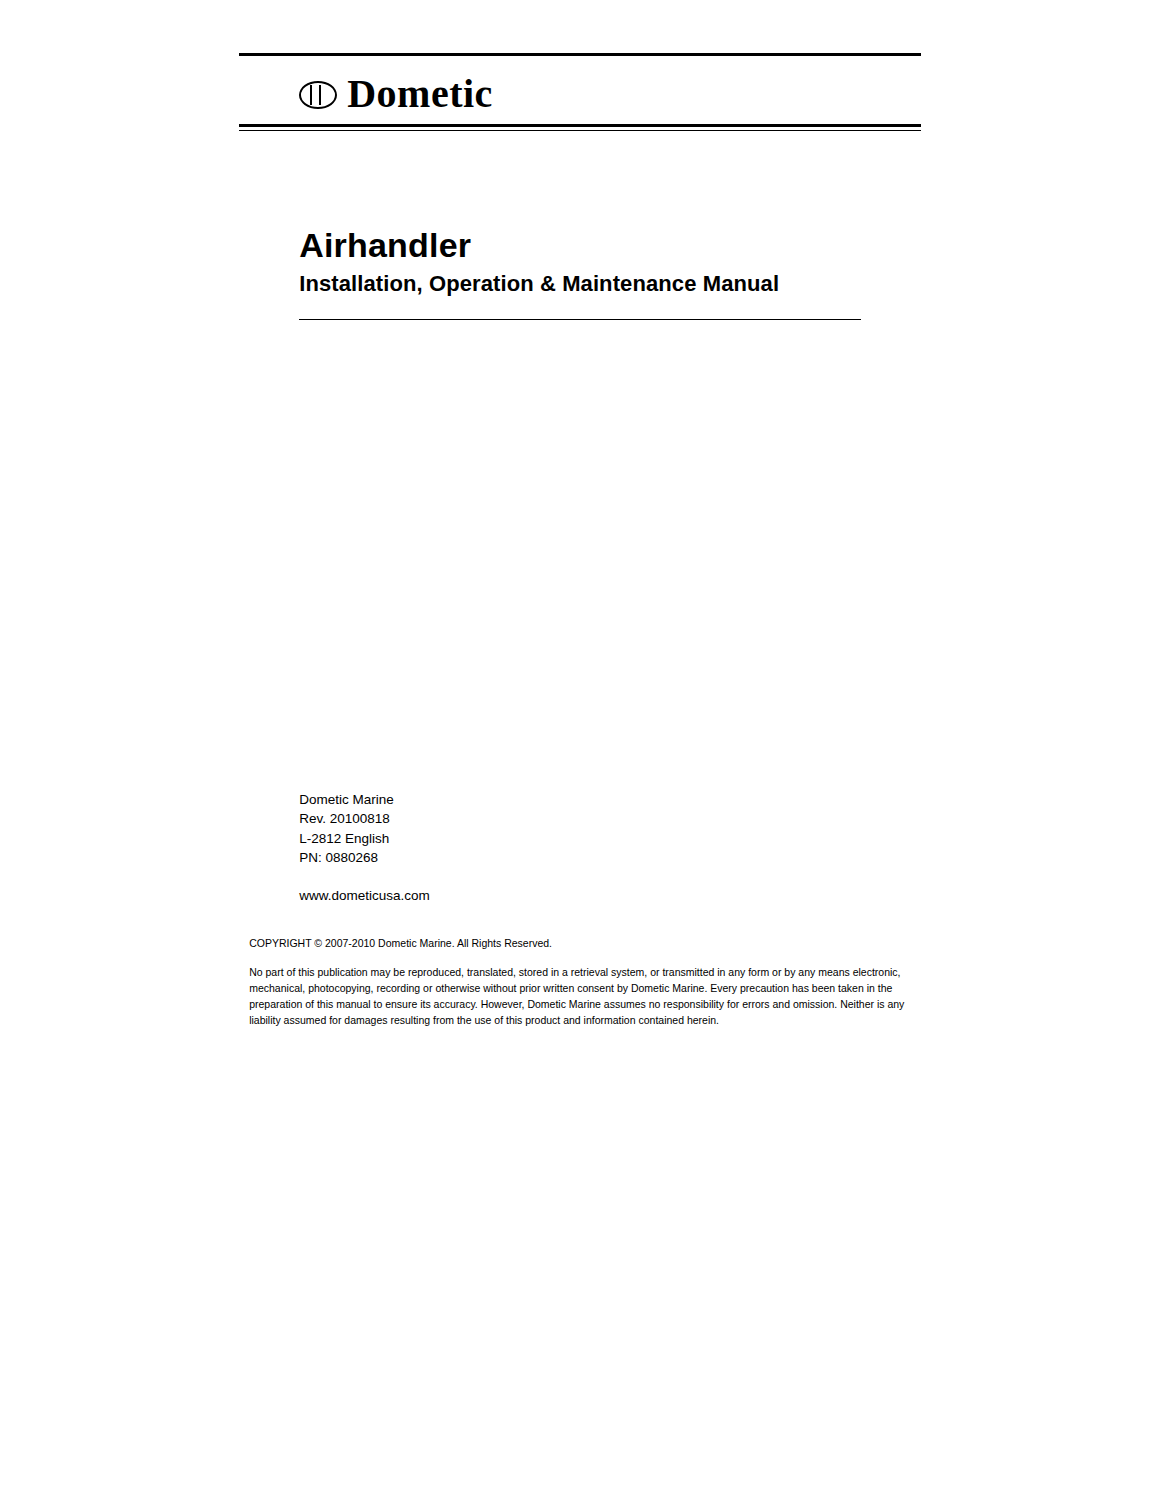Dometic
Airhandler
Installation, Operation & Maintenance Manual
Dometic Marine
Rev. 20100818
L-2812 English
PN: 0880268
www.dometicusa.com
COPYRIGHT © 2007-2010 Dometic Marine. All Rights Reserved.
No part of this publication may be reproduced, translated, stored in a retrieval system, or transmitted in any form or by any means electronic, mechanical, photocopying, recording or otherwise without prior written consent by Dometic Marine. Every precaution has been taken in the preparation of this manual to ensure its accuracy. However, Dometic Marine assumes no responsibility for errors and omission. Neither is any liability assumed for damages resulting from the use of this product and information contained herein.